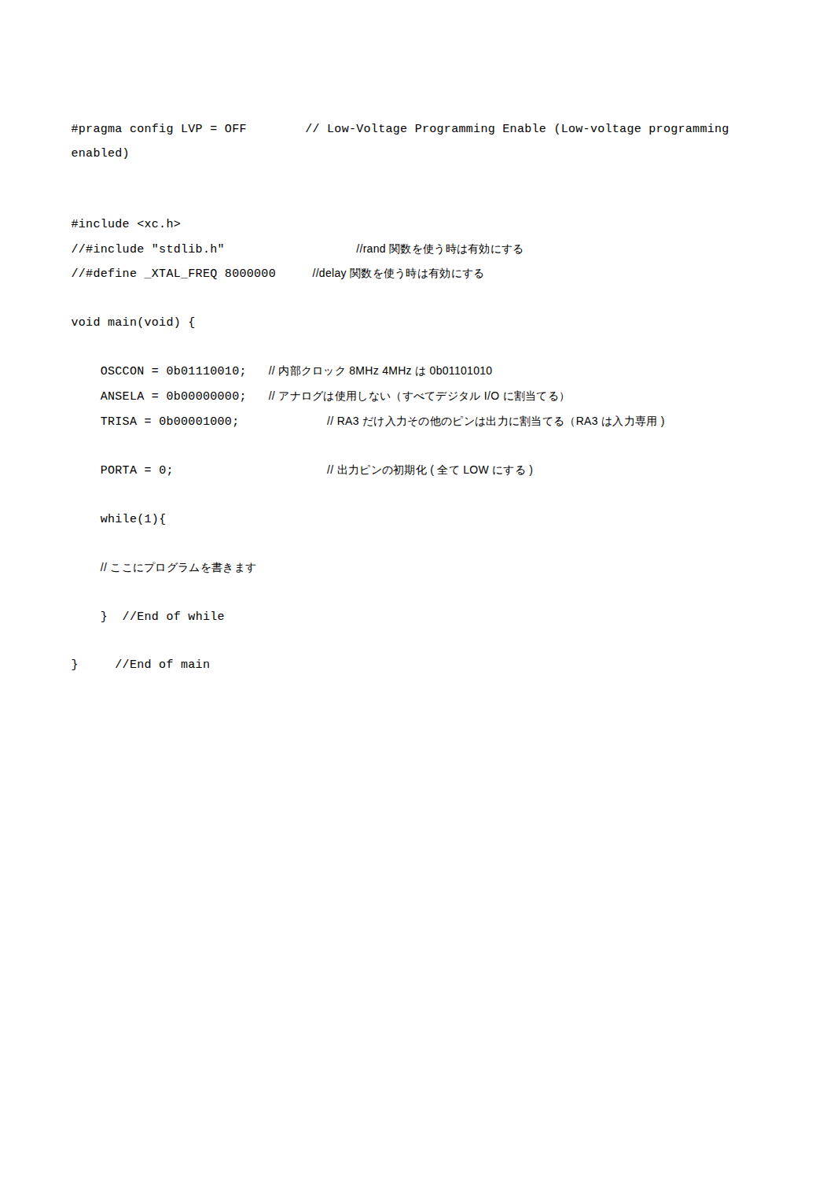#pragma config LVP = OFF        // Low-Voltage Programming Enable (Low-voltage programming
enabled)

#include <xc.h>
//#include "stdlib.h"                  //rand 関数を使う時は有効にする
//#define _XTAL_FREQ 8000000     //delay 関数を使う時は有効にする

void main(void) {

    OSCCON = 0b01110010;   // 内部クロック 8MHz 4MHz は 0b01101010
    ANSELA = 0b00000000;   // アナログは使用しない（すべてデジタル I/O に割当てる）
    TRISA = 0b00001000;            // RA3 だけ入力その他のピンは出力に割当てる（RA3 は入力専用 )

    PORTA = 0;                     // 出力ピンの初期化 ( 全て LOW にする )

    while(1){

    // ここにプログラムを書きます

    }  //End of while

}     //End of main